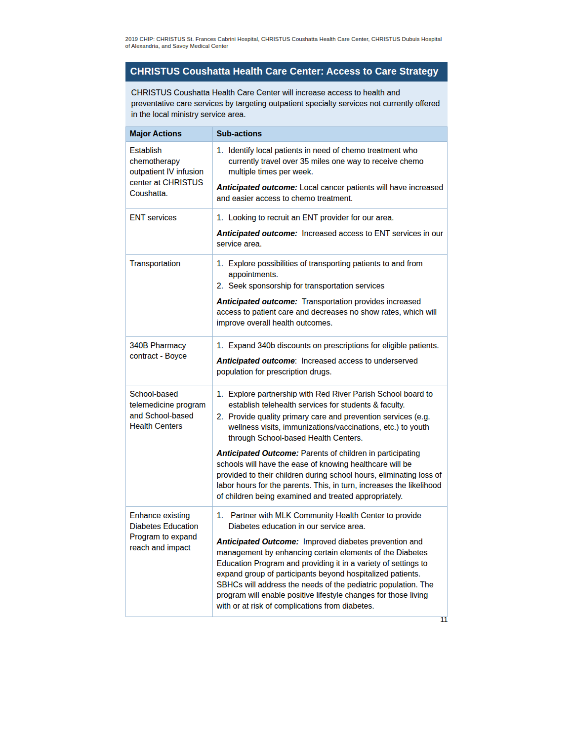2019 CHIP: CHRISTUS St. Frances Cabrini Hospital, CHRISTUS Coushatta Health Care Center, CHRISTUS Dubuis Hospital of Alexandria, and Savoy Medical Center
CHRISTUS Coushatta Health Care Center: Access to Care Strategy
CHRISTUS Coushatta Health Care Center will increase access to health and preventative care services by targeting outpatient specialty services not currently offered in the local ministry service area.
| Major Actions | Sub-actions |
| --- | --- |
| Establish chemotherapy outpatient IV infusion center at CHRISTUS Coushatta. | Identify local patients in need of chemo treatment who currently travel over 35 miles one way to receive chemo multiple times per week. Anticipated outcome: Local cancer patients will have increased and easier access to chemo treatment. |
| ENT services | Looking to recruit an ENT provider for our area. Anticipated outcome: Increased access to ENT services in our service area. |
| Transportation | Explore possibilities of transporting patients to and from appointments. Seek sponsorship for transportation services Anticipated outcome: Transportation provides increased access to patient care and decreases no show rates, which will improve overall health outcomes. |
| 340B Pharmacy contract - Boyce | Expand 340b discounts on prescriptions for eligible patients. Anticipated outcome : Increased access to underserved population for prescription drugs. |
| School-based telemedicine program and School-based Health Centers | Explore partnership with Red River Parish School board to establish telehealth services for students & faculty. Provide quality primary care and prevention services (e.g. wellness visits, immunizations/vaccinations, etc.) to youth through School-based Health Centers. Anticipated Outcome: Parents of children in participating schools will have the ease of knowing healthcare will be provided to their children during school hours, eliminating loss of labor hours for the parents. This, in turn, increases the likelihood of children being examined and treated appropriately. |
| Enhance existing Diabetes Education Program to expand reach and impact | Partner with MLK Community Health Center to provide Diabetes education in our service area. Anticipated Outcome: Improved diabetes prevention and management by enhancing certain elements of the Diabetes Education Program and providing it in a variety of settings to expand group of participants beyond hospitalized patients. SBHCs will address the needs of the pediatric population. The program will enable positive lifestyle changes for those living with or at risk of complications from diabetes. |
11